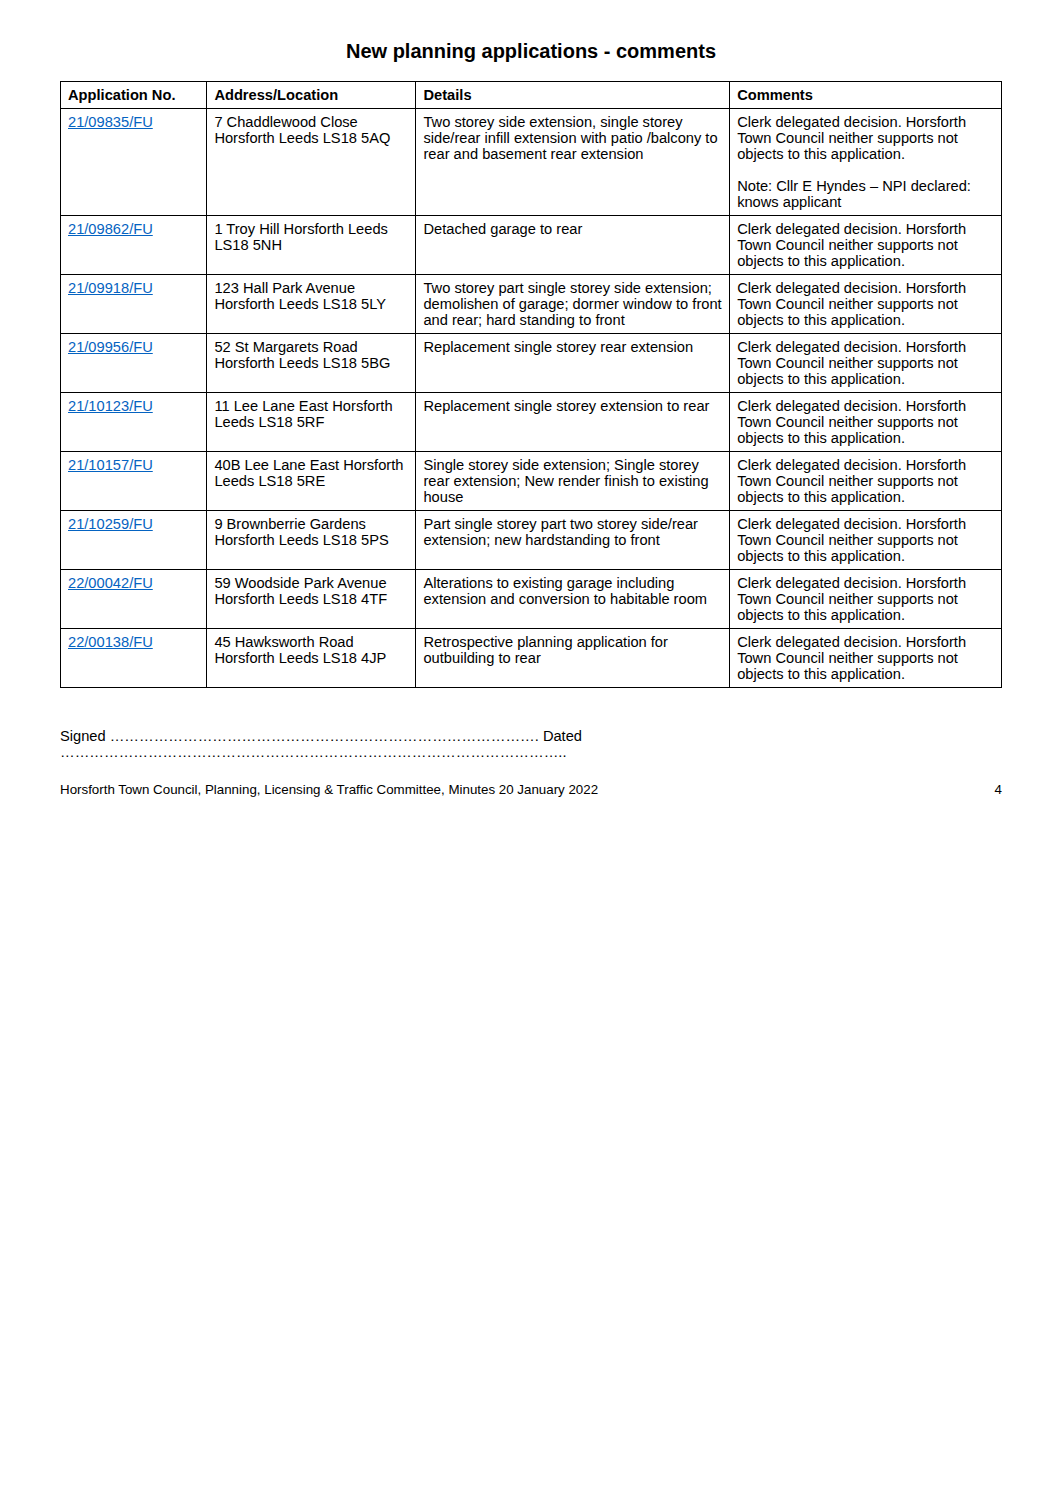New planning applications - comments
| Application No. | Address/Location | Details | Comments |
| --- | --- | --- | --- |
| 21/09835/FU | 7 Chaddlewood Close Horsforth Leeds LS18 5AQ | Two storey side extension, single storey side/rear infill extension with patio /balcony to rear and basement rear extension | Clerk delegated decision. Horsforth Town Council neither supports not objects to this application. Note: Cllr E Hyndes – NPI declared: knows applicant |
| 21/09862/FU | 1 Troy Hill Horsforth Leeds LS18 5NH | Detached garage to rear | Clerk delegated decision. Horsforth Town Council neither supports not objects to this application. |
| 21/09918/FU | 123 Hall Park Avenue Horsforth Leeds LS18 5LY | Two storey part single storey side extension; demolishen of garage; dormer window to front and rear; hard standing to front | Clerk delegated decision. Horsforth Town Council neither supports not objects to this application. |
| 21/09956/FU | 52 St Margarets Road Horsforth Leeds LS18 5BG | Replacement single storey rear extension | Clerk delegated decision. Horsforth Town Council neither supports not objects to this application. |
| 21/10123/FU | 11 Lee Lane East Horsforth Leeds LS18 5RF | Replacement single storey extension to rear | Clerk delegated decision. Horsforth Town Council neither supports not objects to this application. |
| 21/10157/FU | 40B Lee Lane East Horsforth Leeds LS18 5RE | Single storey side extension; Single storey rear extension; New render finish to existing house | Clerk delegated decision. Horsforth Town Council neither supports not objects to this application. |
| 21/10259/FU | 9 Brownberrie Gardens Horsforth Leeds LS18 5PS | Part single storey part two storey side/rear extension; new hardstanding to front | Clerk delegated decision. Horsforth Town Council neither supports not objects to this application. |
| 22/00042/FU | 59 Woodside Park Avenue Horsforth Leeds LS18 4TF | Alterations to existing garage including extension and conversion to habitable room | Clerk delegated decision. Horsforth Town Council neither supports not objects to this application. |
| 22/00138/FU | 45 Hawksworth Road Horsforth Leeds LS18 4JP | Retrospective planning application for outbuilding to rear | Clerk delegated decision. Horsforth Town Council neither supports not objects to this application. |
Signed ……………………………………………………………………………. Dated …………………………………………………………………………………………..
Horsforth Town Council, Planning, Licensing & Traffic Committee, Minutes 20 January 2022 4